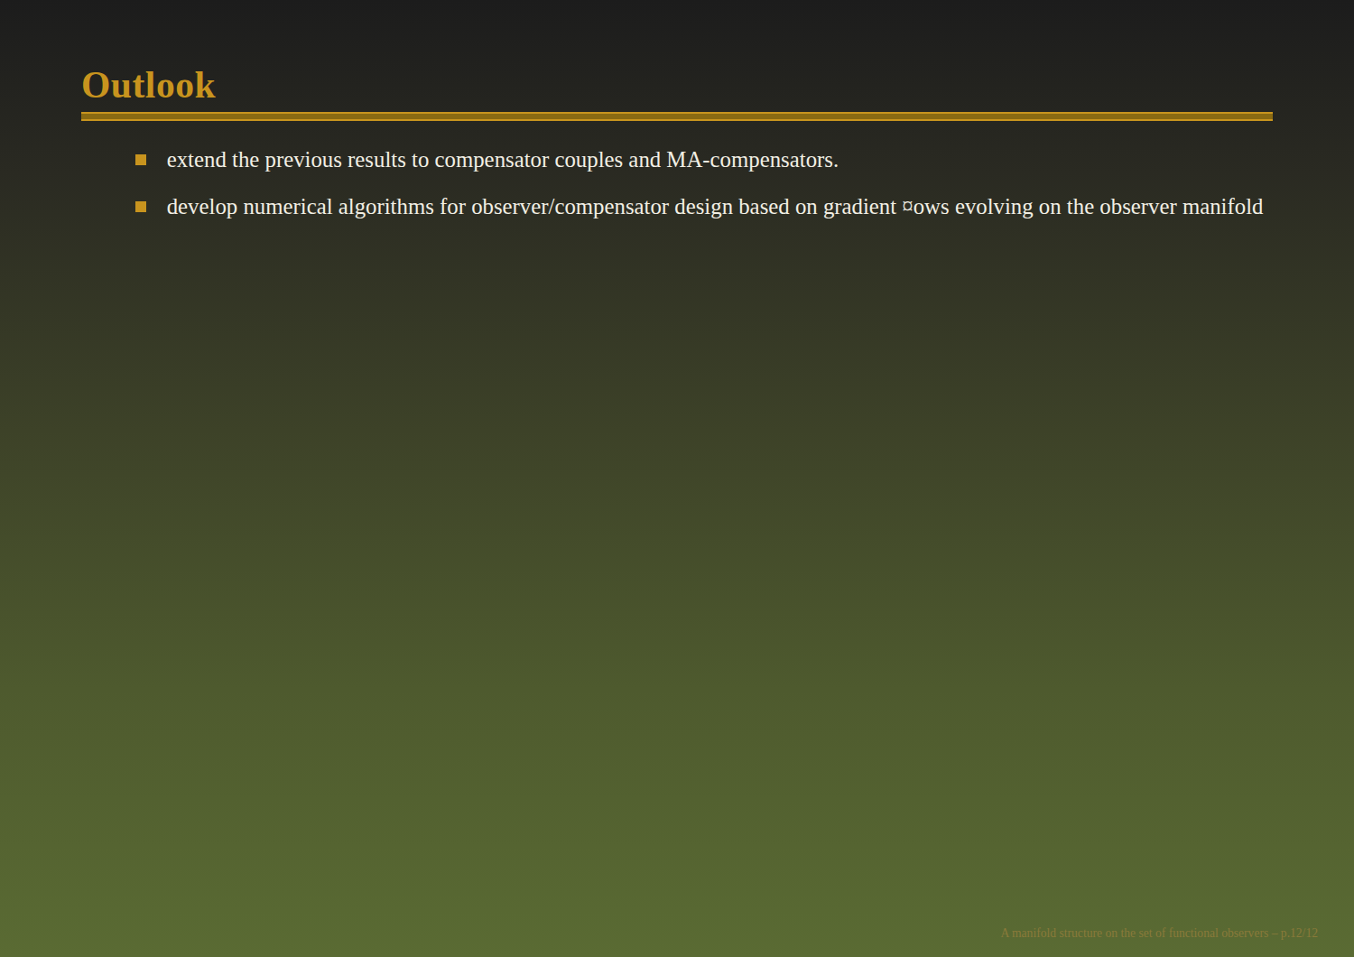Outlook
extend the previous results to compensator couples and MA-compensators.
develop numerical algorithms for observer/compensator design based on gradient ¤ows evolving on the observer manifold
A manifold structure on the set of functional observers – p.12/12